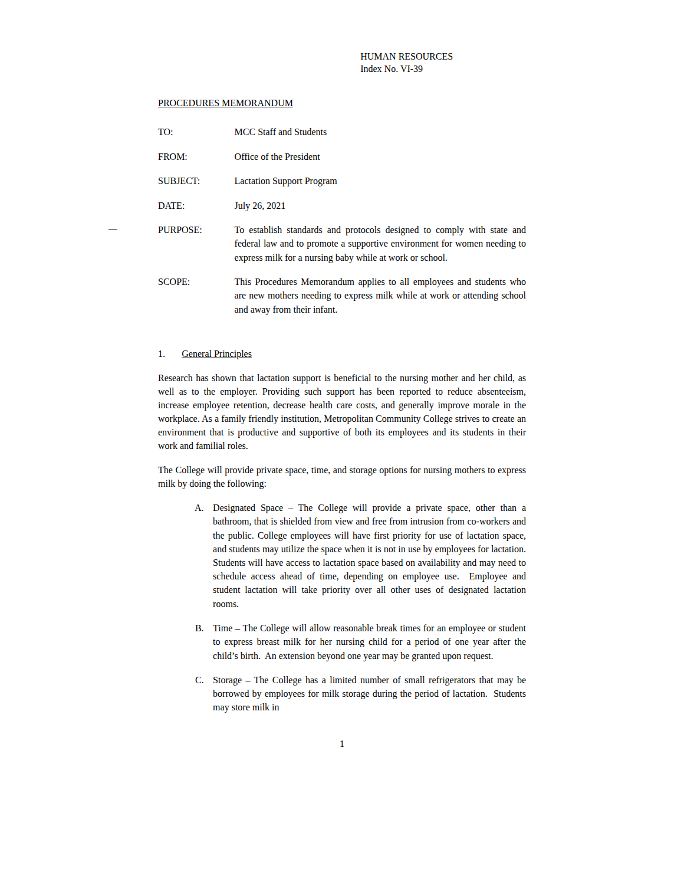HUMAN RESOURCES
Index No. VI-39
PROCEDURES MEMORANDUM
| TO: | MCC Staff and Students |
| FROM: | Office of the President |
| SUBJECT: | Lactation Support Program |
| DATE: | July 26, 2021 |
| PURPOSE: | To establish standards and protocols designed to comply with state and federal law and to promote a supportive environment for women needing to express milk for a nursing baby while at work or school. |
| SCOPE: | This Procedures Memorandum applies to all employees and students who are new mothers needing to express milk while at work or attending school and away from their infant. |
1. General Principles
Research has shown that lactation support is beneficial to the nursing mother and her child, as well as to the employer. Providing such support has been reported to reduce absenteeism, increase employee retention, decrease health care costs, and generally improve morale in the workplace. As a family friendly institution, Metropolitan Community College strives to create an environment that is productive and supportive of both its employees and its students in their work and familial roles.
The College will provide private space, time, and storage options for nursing mothers to express milk by doing the following:
Designated Space – The College will provide a private space, other than a bathroom, that is shielded from view and free from intrusion from co-workers and the public. College employees will have first priority for use of lactation space, and students may utilize the space when it is not in use by employees for lactation. Students will have access to lactation space based on availability and may need to schedule access ahead of time, depending on employee use. Employee and student lactation will take priority over all other uses of designated lactation rooms.
Time – The College will allow reasonable break times for an employee or student to express breast milk for her nursing child for a period of one year after the child’s birth. An extension beyond one year may be granted upon request.
Storage – The College has a limited number of small refrigerators that may be borrowed by employees for milk storage during the period of lactation. Students may store milk in
1